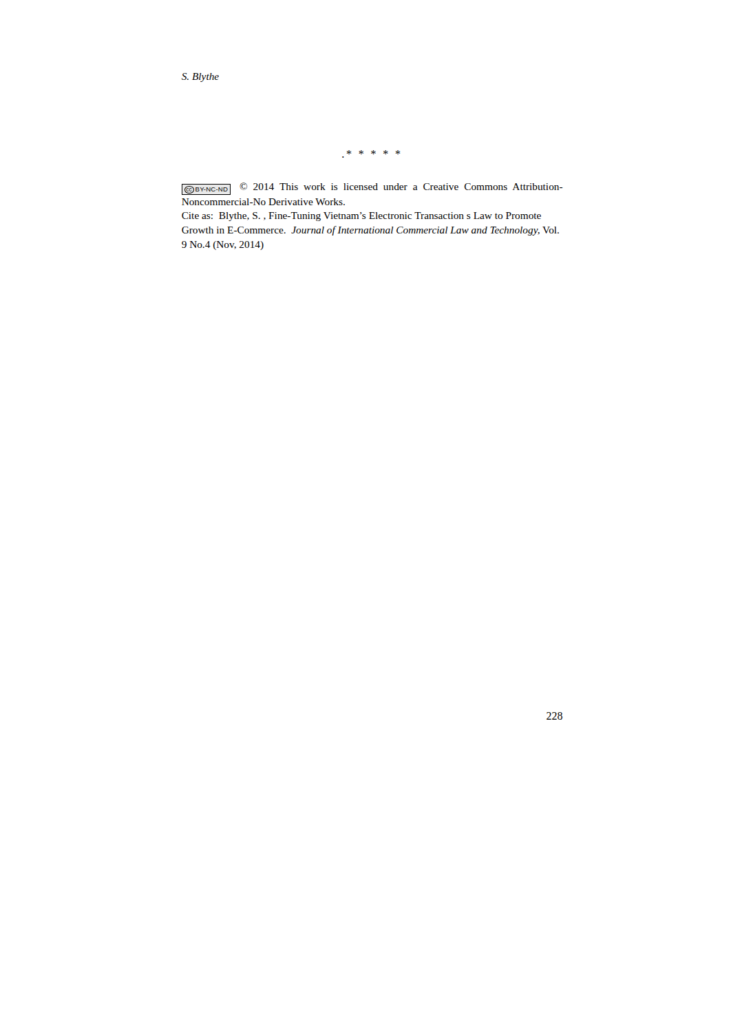S. Blythe
.* * * * *
cc BY-NC-ND © 2014 This work is licensed under a Creative Commons Attribution-Noncommercial-No Derivative Works.
Cite as: Blythe, S. , Fine-Tuning Vietnam’s Electronic Transaction s Law to Promote Growth in E-Commerce. Journal of International Commercial Law and Technology, Vol. 9 No.4 (Nov, 2014)
228